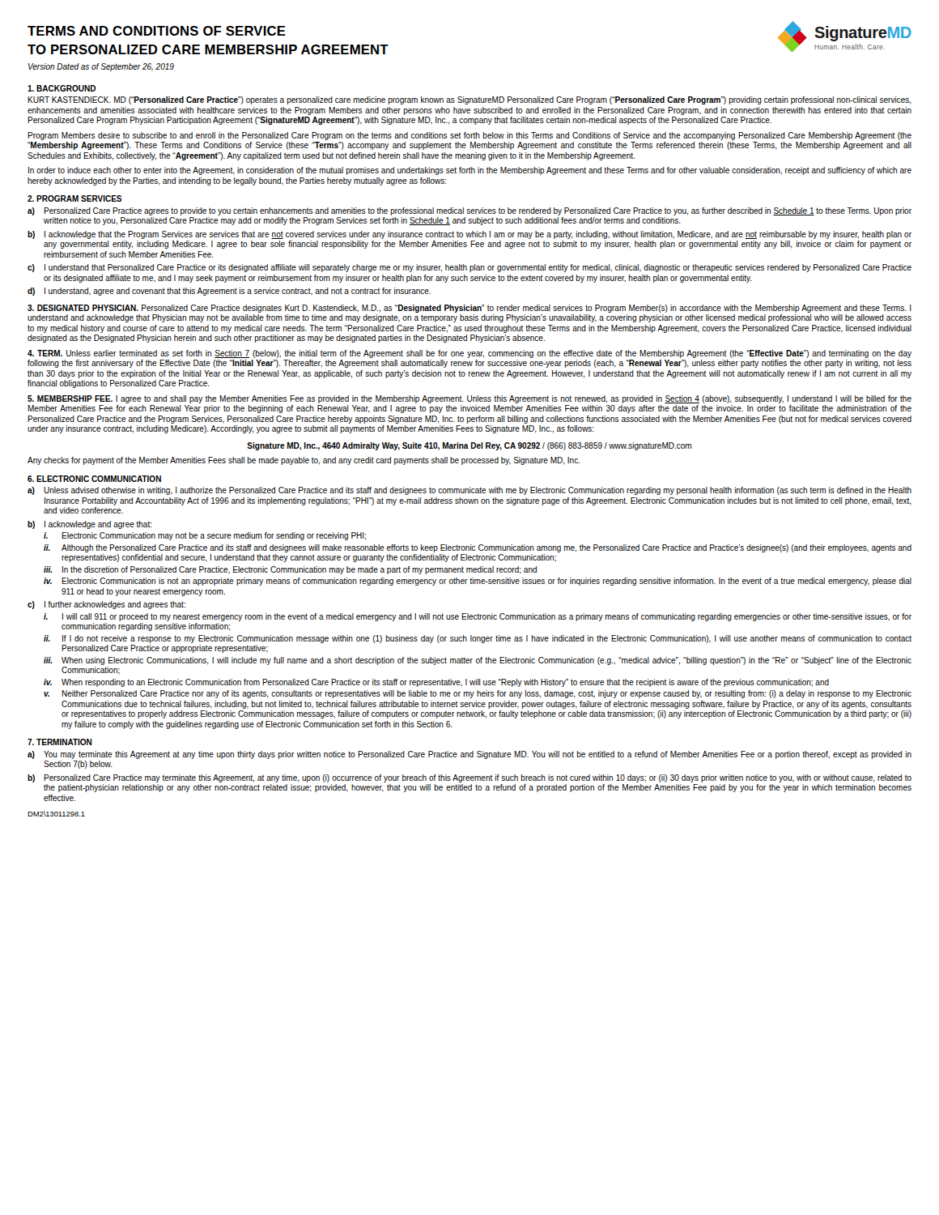TERMS AND CONDITIONS OF SERVICE
TO PERSONALIZED CARE MEMBERSHIP AGREEMENT
Version Dated as of September 26, 2019
SignatureMD
Human. Health. Care.
1. Background
KURT KASTENDIECK. MD (“Personalized Care Practice”) operates a personalized care medicine program known as SignatureMD Personalized Care Program (“Personalized Care Program”) providing certain professional non-clinical services, enhancements and amenities associated with healthcare services to the Program Members and other persons who have subscribed to and enrolled in the Personalized Care Program, and in connection therewith has entered into that certain Personalized Care Program Physician Participation Agreement (“SignatureMD Agreement”), with Signature MD, Inc., a company that facilitates certain non-medical aspects of the Personalized Care Practice.
Program Members desire to subscribe to and enroll in the Personalized Care Program on the terms and conditions set forth below in this Terms and Conditions of Service and the accompanying Personalized Care Membership Agreement (the “Membership Agreement”). These Terms and Conditions of Service (these “Terms”) accompany and supplement the Membership Agreement and constitute the Terms referenced therein (these Terms, the Membership Agreement and all Schedules and Exhibits, collectively, the “Agreement”). Any capitalized term used but not defined herein shall have the meaning given to it in the Membership Agreement.
In order to induce each other to enter into the Agreement, in consideration of the mutual promises and undertakings set forth in the Membership Agreement and these Terms and for other valuable consideration, receipt and sufficiency of which are hereby acknowledged by the Parties, and intending to be legally bound, the Parties hereby mutually agree as follows:
2. Program Services
Personalized Care Practice agrees to provide to you certain enhancements and amenities to the professional medical services to be rendered by Personalized Care Practice to you, as further described in Schedule 1 to these Terms. Upon prior written notice to you, Personalized Care Practice may add or modify the Program Services set forth in Schedule 1 and subject to such additional fees and/or terms and conditions.
I acknowledge that the Program Services are services that are not covered services under any insurance contract to which I am or may be a party, including, without limitation, Medicare, and are not reimbursable by my insurer, health plan or any governmental entity, including Medicare. I agree to bear sole financial responsibility for the Member Amenities Fee and agree not to submit to my insurer, health plan or governmental entity any bill, invoice or claim for payment or reimbursement of such Member Amenities Fee.
I understand that Personalized Care Practice or its designated affiliate will separately charge me or my insurer, health plan or governmental entity for medical, clinical, diagnostic or therapeutic services rendered by Personalized Care Practice or its designated affiliate to me, and I may seek payment or reimbursement from my insurer or health plan for any such service to the extent covered by my insurer, health plan or governmental entity.
I understand, agree and covenant that this Agreement is a service contract, and not a contract for insurance.
3. DESIGNATED PHYSICIAN. Personalized Care Practice designates Kurt D. Kastendieck, M.D., as “Designated Physician” to render medical services to Program Member(s) in accordance with the Membership Agreement and these Terms. I understand and acknowledge that Physician may not be available from time to time and may designate, on a temporary basis during Physician’s unavailability, a covering physician or other licensed medical professional who will be allowed access to my medical history and course of care to attend to my medical care needs. The term “Personalized Care Practice,” as used throughout these Terms and in the Membership Agreement, covers the Personalized Care Practice, licensed individual designated as the Designated Physician herein and such other practitioner as may be designated parties in the Designated Physician’s absence.
4. TERM. Unless earlier terminated as set forth in Section 7 (below), the initial term of the Agreement shall be for one year, commencing on the effective date of the Membership Agreement (the “Effective Date”) and terminating on the day following the first anniversary of the Effective Date (the “Initial Year”). Thereafter, the Agreement shall automatically renew for successive one-year periods (each, a “Renewal Year”), unless either party notifies the other party in writing, not less than 30 days prior to the expiration of the Initial Year or the Renewal Year, as applicable, of such party’s decision not to renew the Agreement. However, I understand that the Agreement will not automatically renew if I am not current in all my financial obligations to Personalized Care Practice.
5. MEMBERSHIP FEE. I agree to and shall pay the Member Amenities Fee as provided in the Membership Agreement. Unless this Agreement is not renewed, as provided in Section 4 (above), subsequently, I understand I will be billed for the Member Amenities Fee for each Renewal Year prior to the beginning of each Renewal Year, and I agree to pay the invoiced Member Amenities Fee within 30 days after the date of the invoice. In order to facilitate the administration of the Personalized Care Practice and the Program Services, Personalized Care Practice hereby appoints Signature MD, Inc. to perform all billing and collections functions associated with the Member Amenities Fee (but not for medical services covered under any insurance contract, including Medicare). Accordingly, you agree to submit all payments of Member Amenities Fees to Signature MD, Inc., as follows:
Signature MD, Inc., 4640 Admiralty Way, Suite 410, Marina Del Rey, CA 90292 / (866) 883-8859 / www.signatureMD.com
Any checks for payment of the Member Amenities Fees shall be made payable to, and any credit card payments shall be processed by, Signature MD, Inc.
6. Electronic Communication
Unless advised otherwise in writing, I authorize the Personalized Care Practice and its staff and designees to communicate with me by Electronic Communication regarding my personal health information (as such term is defined in the Health Insurance Portability and Accountability Act of 1996 and its implementing regulations; “PHI”) at my e-mail address shown on the signature page of this Agreement. Electronic Communication includes but is not limited to cell phone, email, text, and video conference.
I acknowledge and agree that:
Electronic Communication may not be a secure medium for sending or receiving PHI;
Although the Personalized Care Practice and its staff and designees will make reasonable efforts to keep Electronic Communication among me, the Personalized Care Practice and Practice’s designee(s) (and their employees, agents and representatives) confidential and secure, I understand that they cannot assure or guaranty the confidentiality of Electronic Communication;
In the discretion of Personalized Care Practice, Electronic Communication may be made a part of my permanent medical record; and
Electronic Communication is not an appropriate primary means of communication regarding emergency or other time-sensitive issues or for inquiries regarding sensitive information. In the event of a true medical emergency, please dial 911 or head to your nearest emergency room.
I further acknowledges and agrees that:
I will call 911 or proceed to my nearest emergency room in the event of a medical emergency and I will not use Electronic Communication as a primary means of communicating regarding emergencies or other time-sensitive issues, or for communication regarding sensitive information;
If I do not receive a response to my Electronic Communication message within one (1) business day (or such longer time as I have indicated in the Electronic Communication), I will use another means of communication to contact Personalized Care Practice or appropriate representative;
When using Electronic Communications, I will include my full name and a short description of the subject matter of the Electronic Communication (e.g., “medical advice”, “billing question”) in the “Re” or “Subject” line of the Electronic Communication;
When responding to an Electronic Communication from Personalized Care Practice or its staff or representative, I will use “Reply with History” to ensure that the recipient is aware of the previous communication; and
Neither Personalized Care Practice nor any of its agents, consultants or representatives will be liable to me or my heirs for any loss, damage, cost, injury or expense caused by, or resulting from: (i) a delay in response to my Electronic Communications due to technical failures, including, but not limited to, technical failures attributable to internet service provider, power outages, failure of electronic messaging software, failure by Practice, or any of its agents, consultants or representatives to properly address Electronic Communication messages, failure of computers or computer network, or faulty telephone or cable data transmission; (ii) any interception of Electronic Communication by a third party; or (iii) my failure to comply with the guidelines regarding use of Electronic Communication set forth in this Section 6.
7. Termination
You may terminate this Agreement at any time upon thirty days prior written notice to Personalized Care Practice and Signature MD. You will not be entitled to a refund of Member Amenities Fee or a portion thereof, except as provided in Section 7(b) below.
Personalized Care Practice may terminate this Agreement, at any time, upon (i) occurrence of your breach of this Agreement if such breach is not cured within 10 days; or (ii) 30 days prior written notice to you, with or without cause, related to the patient-physician relationship or any other non-contract related issue; provided, however, that you will be entitled to a refund of a prorated portion of the Member Amenities Fee paid by you for the year in which termination becomes effective.
DM2\13011298.1